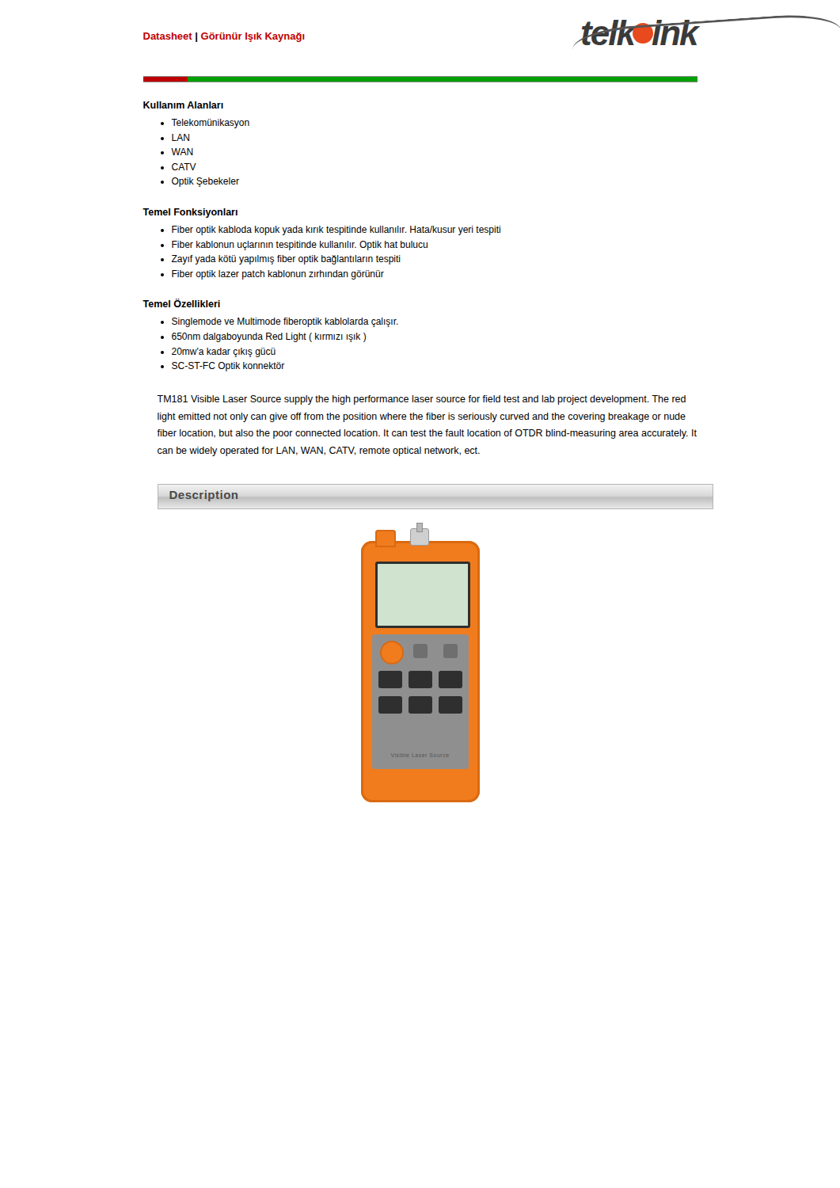Datasheet | Görünür Işık Kaynağı
telk ink
Kullanım Alanları
Telekomünikasyon
LAN
WAN
CATV
Optik Şebekeler
Temel Fonksiyonları
Fiber optik kabloda kopuk yada kırık tespitinde kullanılır. Hata/kusur yeri tespiti
Fiber kablonun uçlarının tespitinde kullanılır. Optik hat bulucu
Zayıf yada kötü yapılmış fiber optik bağlantıların tespiti
Fiber optik lazer patch kablonun zırhından görünür
Temel Özellikleri
Singlemode ve Multimode fiberoptik kablolarda çalışır.
650nm dalgaboyunda Red Light ( kırmızı ışık )
20mw'a kadar çıkış gücü
SC-ST-FC Optik konnektör
TM181 Visible Laser Source supply the high performance laser source for field test and lab project development. The red light emitted not only can give off from the position where the fiber is seriously curved and the covering breakage or nude fiber location, but also the poor connected location. It can test the fault location of OTDR blind-measuring area accurately. It can be widely operated for LAN, WAN, CATV, remote optical network, ect.
Description
Visible Laser Source